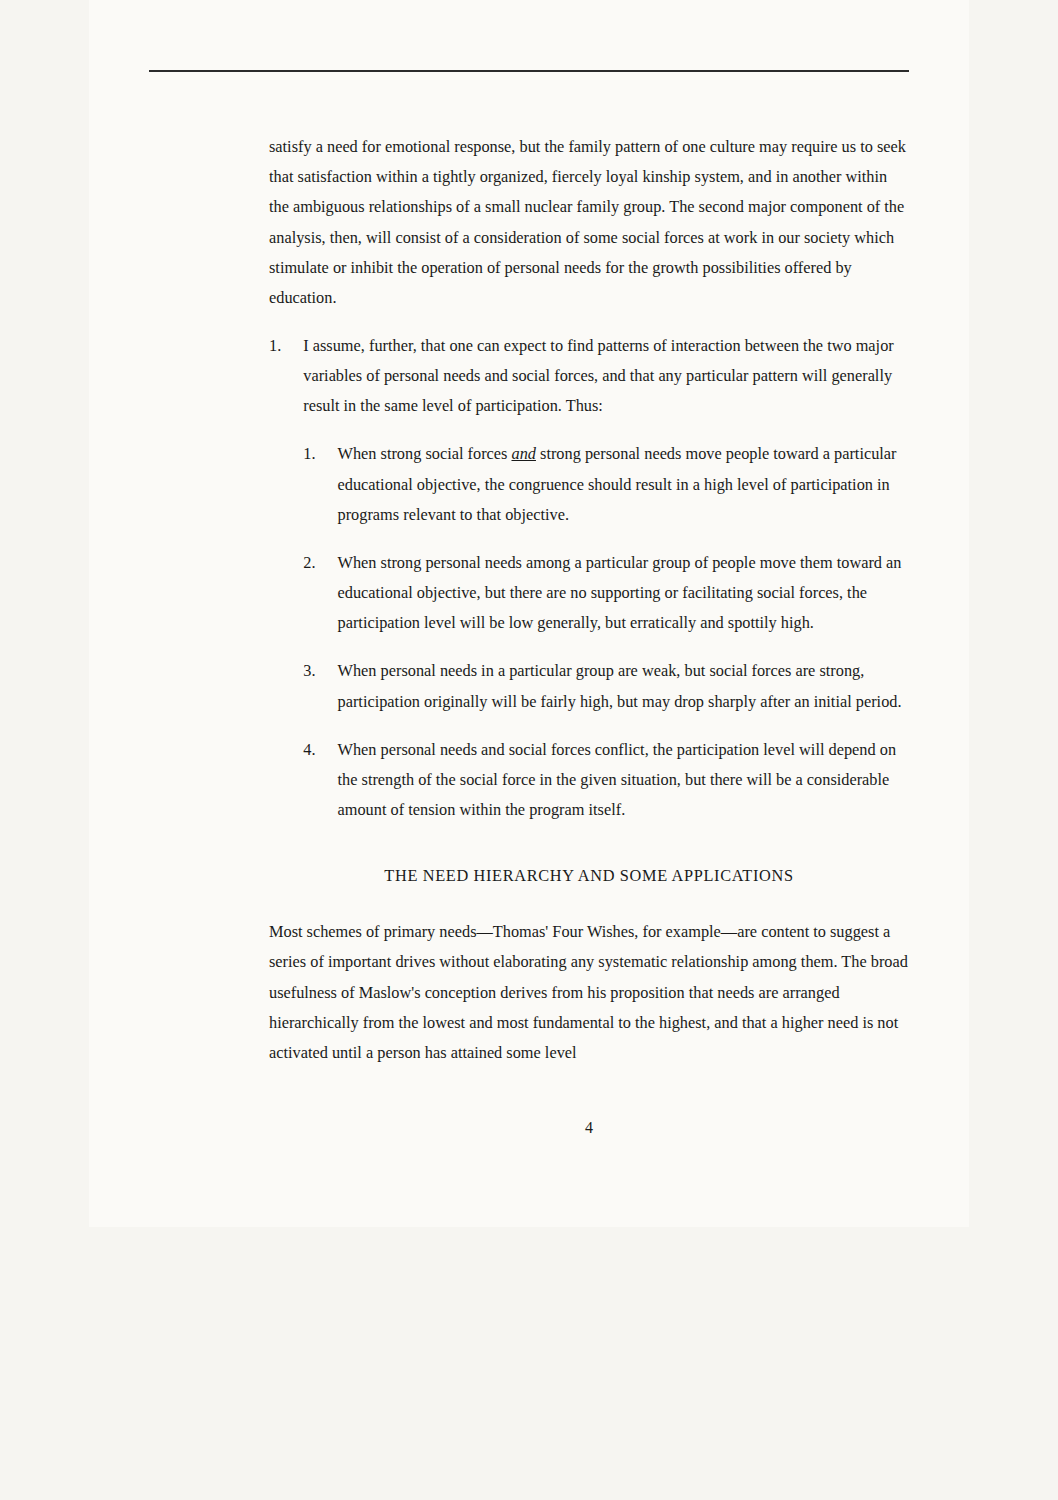satisfy a need for emotional response, but the family pattern of one culture may require us to seek that satisfaction within a tightly organized, fiercely loyal kinship system, and in another within the ambiguous relationships of a small nuclear family group. The second major component of the analysis, then, will consist of a consideration of some social forces at work in our society which stimulate or inhibit the operation of personal needs for the growth possibilities offered by education.
I assume, further, that one can expect to find patterns of interaction between the two major variables of personal needs and social forces, and that any particular pattern will generally result in the same level of participation. Thus:
When strong social forces and strong personal needs move people toward a particular educational objective, the congruence should result in a high level of participation in programs relevant to that objective.
When strong personal needs among a particular group of people move them toward an educational objective, but there are no supporting or facilitating social forces, the participation level will be low generally, but erratically and spottily high.
When personal needs in a particular group are weak, but social forces are strong, participation originally will be fairly high, but may drop sharply after an initial period.
When personal needs and social forces conflict, the participation level will depend on the strength of the social force in the given situation, but there will be a considerable amount of tension within the program itself.
THE NEED HIERARCHY AND SOME APPLICATIONS
Most schemes of primary needs—Thomas' Four Wishes, for example—are content to suggest a series of important drives without elaborating any systematic relationship among them. The broad usefulness of Maslow's conception derives from his proposition that needs are arranged hierarchically from the lowest and most fundamental to the highest, and that a higher need is not activated until a person has attained some level
4